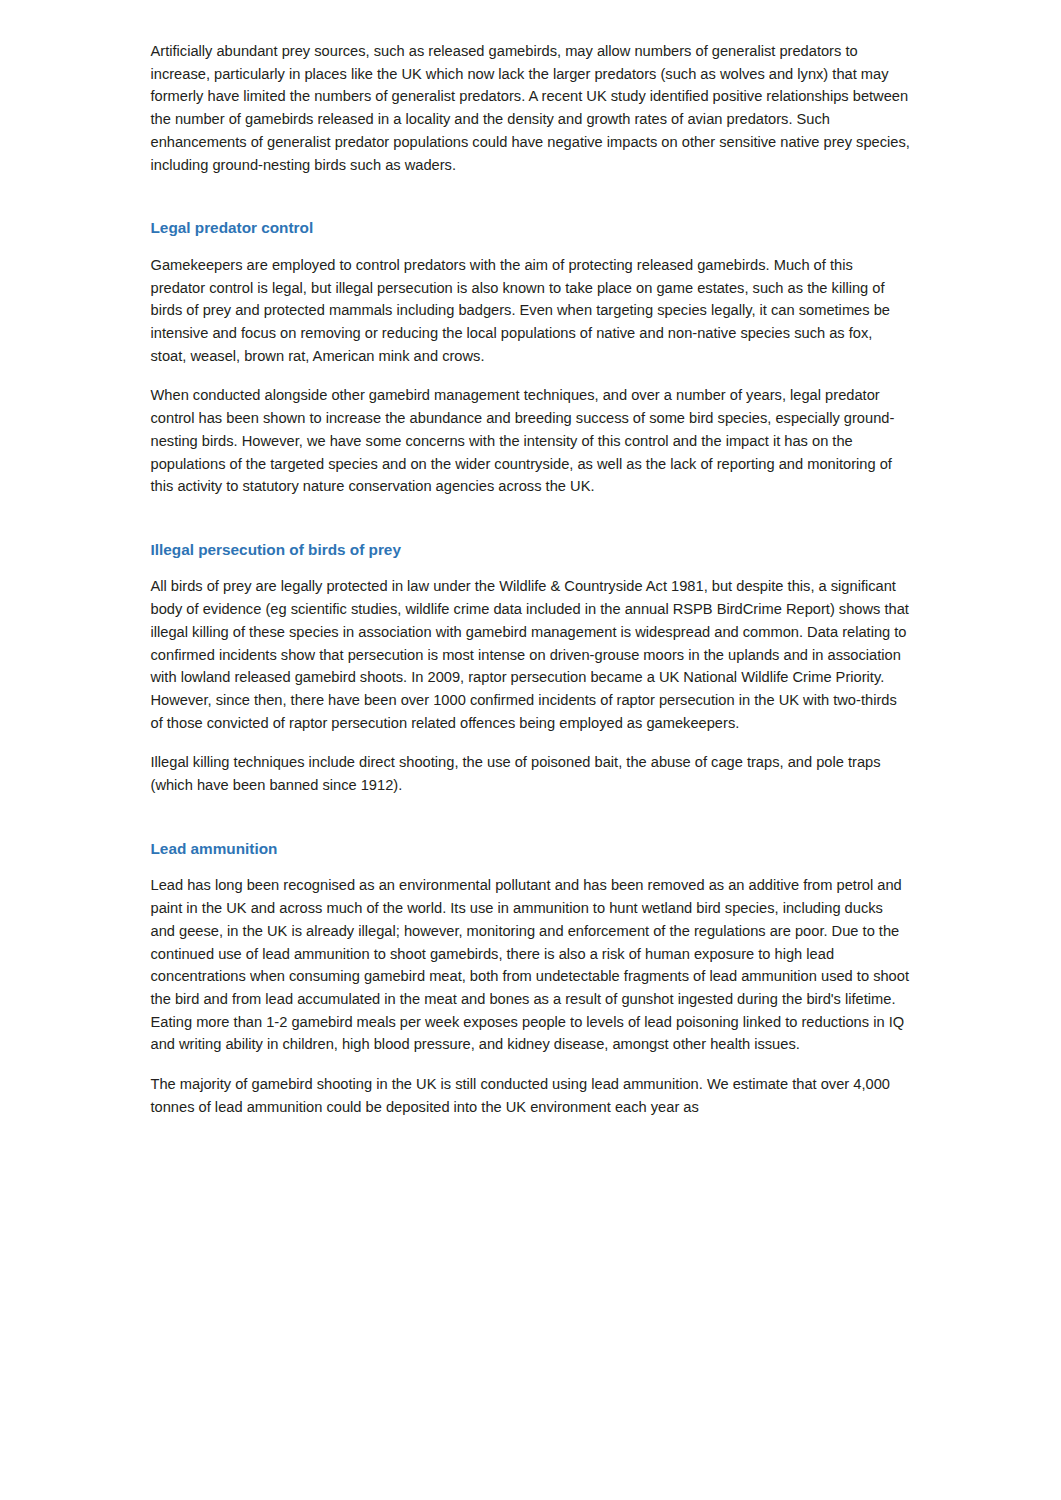Artificially abundant prey sources, such as released gamebirds, may allow numbers of generalist predators to increase, particularly in places like the UK which now lack the larger predators (such as wolves and lynx) that may formerly have limited the numbers of generalist predators. A recent UK study identified positive relationships between the number of gamebirds released in a locality and the density and growth rates of avian predators. Such enhancements of generalist predator populations could have negative impacts on other sensitive native prey species, including ground-nesting birds such as waders.
Legal predator control
Gamekeepers are employed to control predators with the aim of protecting released gamebirds. Much of this predator control is legal, but illegal persecution is also known to take place on game estates, such as the killing of birds of prey and protected mammals including badgers. Even when targeting species legally, it can sometimes be intensive and focus on removing or reducing the local populations of native and non-native species such as fox, stoat, weasel, brown rat, American mink and crows.
When conducted alongside other gamebird management techniques, and over a number of years, legal predator control has been shown to increase the abundance and breeding success of some bird species, especially ground-nesting birds. However, we have some concerns with the intensity of this control and the impact it has on the populations of the targeted species and on the wider countryside, as well as the lack of reporting and monitoring of this activity to statutory nature conservation agencies across the UK.
Illegal persecution of birds of prey
All birds of prey are legally protected in law under the Wildlife & Countryside Act 1981, but despite this, a significant body of evidence (eg scientific studies, wildlife crime data included in the annual RSPB BirdCrime Report) shows that illegal killing of these species in association with gamebird management is widespread and common. Data relating to confirmed incidents show that persecution is most intense on driven-grouse moors in the uplands and in association with lowland released gamebird shoots. In 2009, raptor persecution became a UK National Wildlife Crime Priority. However, since then, there have been over 1000 confirmed incidents of raptor persecution in the UK with two-thirds of those convicted of raptor persecution related offences being employed as gamekeepers.
Illegal killing techniques include direct shooting, the use of poisoned bait, the abuse of cage traps, and pole traps (which have been banned since 1912).
Lead ammunition
Lead has long been recognised as an environmental pollutant and has been removed as an additive from petrol and paint in the UK and across much of the world. Its use in ammunition to hunt wetland bird species, including ducks and geese, in the UK is already illegal; however, monitoring and enforcement of the regulations are poor. Due to the continued use of lead ammunition to shoot gamebirds, there is also a risk of human exposure to high lead concentrations when consuming gamebird meat, both from undetectable fragments of lead ammunition used to shoot the bird and from lead accumulated in the meat and bones as a result of gunshot ingested during the bird's lifetime. Eating more than 1-2 gamebird meals per week exposes people to levels of lead poisoning linked to reductions in IQ and writing ability in children, high blood pressure, and kidney disease, amongst other health issues.
The majority of gamebird shooting in the UK is still conducted using lead ammunition. We estimate that over 4,000 tonnes of lead ammunition could be deposited into the UK environment each year as